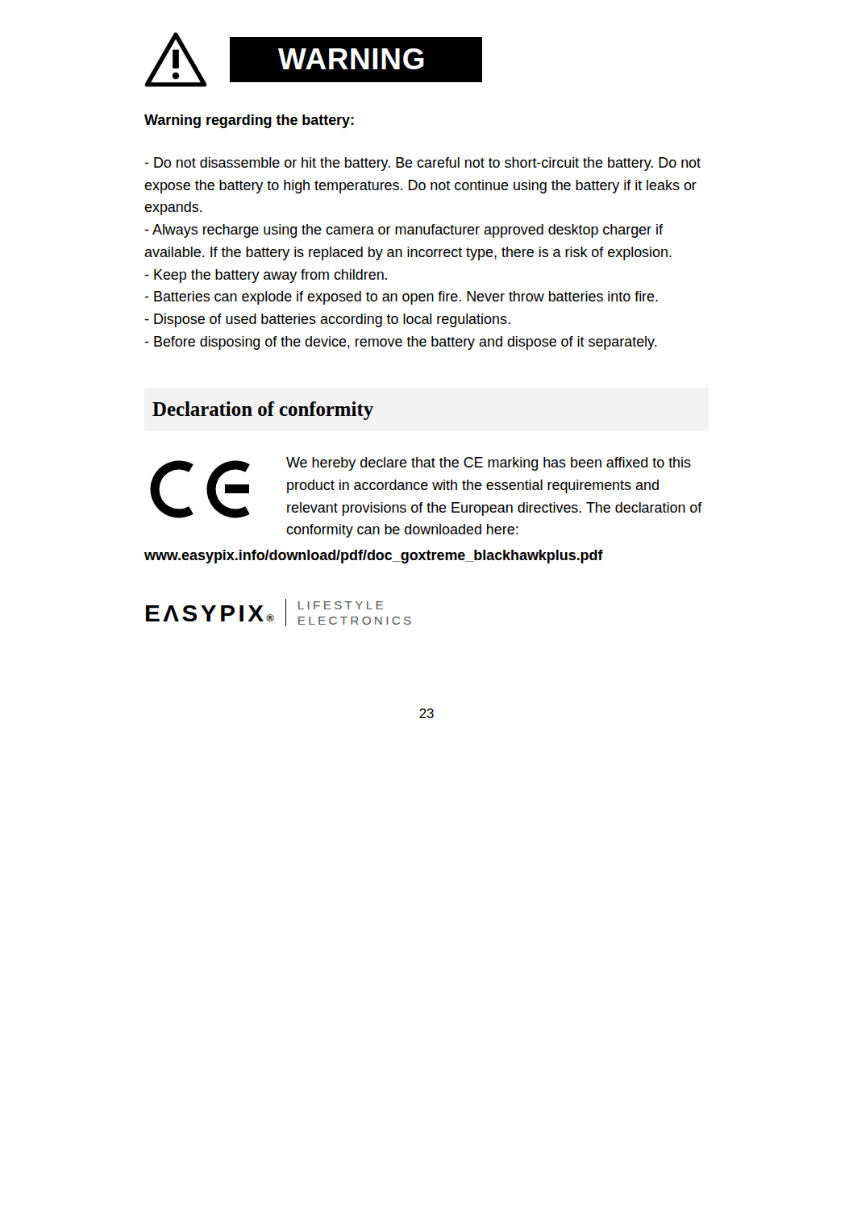WARNING
Warning regarding the battery:
- Do not disassemble or hit the battery. Be careful not to short-circuit the battery. Do not expose the battery to high temperatures. Do not continue using the battery if it leaks or expands. - Always recharge using the camera or manufacturer approved desktop charger if available. If the battery is replaced by an incorrect type, there is a risk of explosion. - Keep the battery away from children. - Batteries can explode if exposed to an open fire. Never throw batteries into fire. - Dispose of used batteries according to local regulations. - Before disposing of the device, remove the battery and dispose of it separately.
Declaration of conformity
We hereby declare that the CE marking has been affixed to this product in accordance with the essential requirements and relevant provisions of the European directives. The declaration of conformity can be downloaded here:
www.easypix.info/download/pdf/doc_goxtreme_blackhawkplus.pdf
EΛSYPIX®
LIFESTYLE
ELECTRONICS
23